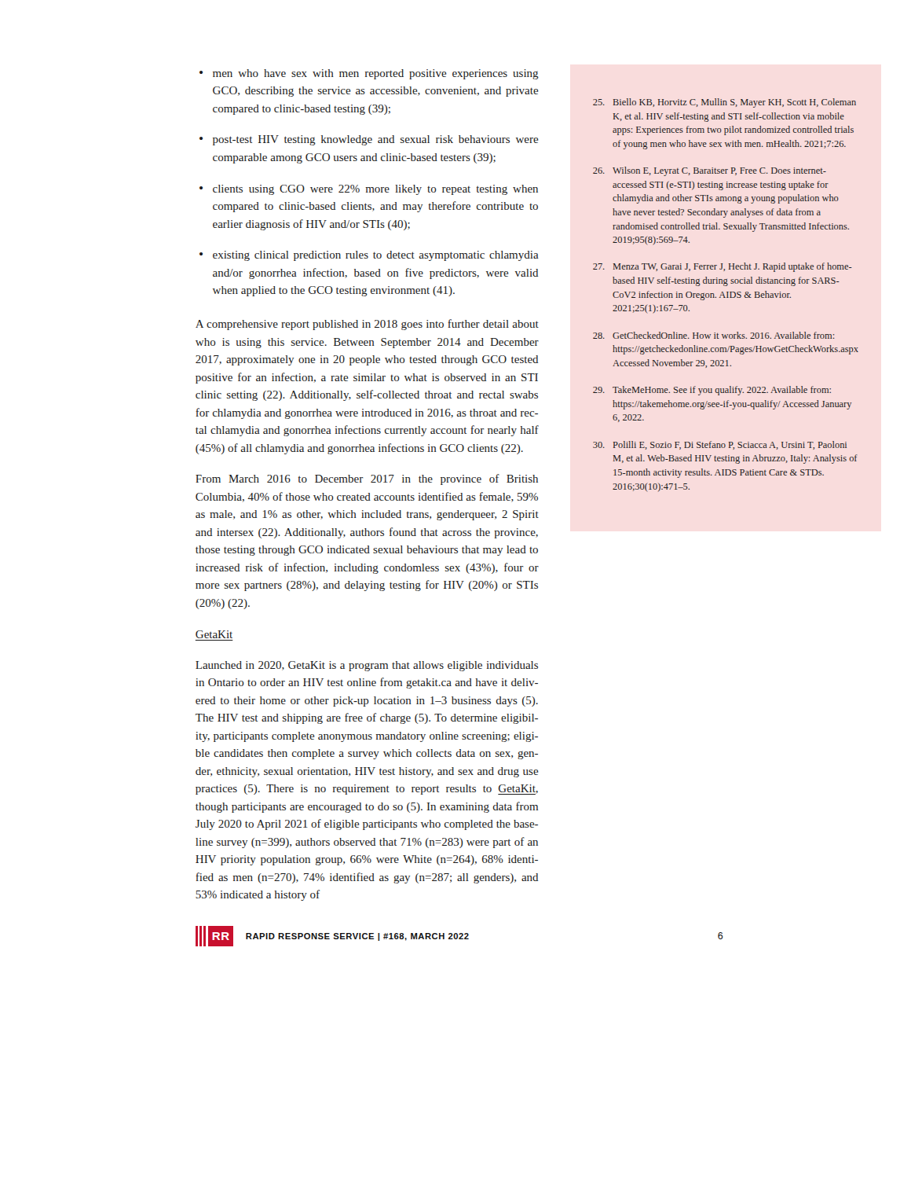men who have sex with men reported positive experiences using GCO, describing the service as accessible, convenient, and private compared to clinic-based testing (39);
post-test HIV testing knowledge and sexual risk behaviours were comparable among GCO users and clinic-based testers (39);
clients using CGO were 22% more likely to repeat testing when compared to clinic-based clients, and may therefore contribute to earlier diagnosis of HIV and/or STIs (40);
existing clinical prediction rules to detect asymptomatic chlamydia and/or gonorrhea infection, based on five predictors, were valid when applied to the GCO testing environment (41).
A comprehensive report published in 2018 goes into further detail about who is using this service. Between September 2014 and December 2017, approximately one in 20 people who tested through GCO tested positive for an infection, a rate similar to what is observed in an STI clinic setting (22). Additionally, self-collected throat and rectal swabs for chlamydia and gonorrhea were introduced in 2016, as throat and rectal chlamydia and gonorrhea infections currently account for nearly half (45%) of all chlamydia and gonorrhea infections in GCO clients (22).
From March 2016 to December 2017 in the province of British Columbia, 40% of those who created accounts identified as female, 59% as male, and 1% as other, which included trans, genderqueer, 2 Spirit and intersex (22). Additionally, authors found that across the province, those testing through GCO indicated sexual behaviours that may lead to increased risk of infection, including condomless sex (43%), four or more sex partners (28%), and delaying testing for HIV (20%) or STIs (20%) (22).
GetaKit
Launched in 2020, GetaKit is a program that allows eligible individuals in Ontario to order an HIV test online from getakit.ca and have it delivered to their home or other pick-up location in 1–3 business days (5). The HIV test and shipping are free of charge (5). To determine eligibility, participants complete anonymous mandatory online screening; eligible candidates then complete a survey which collects data on sex, gender, ethnicity, sexual orientation, HIV test history, and sex and drug use practices (5). There is no requirement to report results to GetaKit, though participants are encouraged to do so (5). In examining data from July 2020 to April 2021 of eligible participants who completed the baseline survey (n=399), authors observed that 71% (n=283) were part of an HIV priority population group, 66% were White (n=264), 68% identified as men (n=270), 74% identified as gay (n=287; all genders), and 53% indicated a history of
Biello KB, Horvitz C, Mullin S, Mayer KH, Scott H, Coleman K, et al. HIV self-testing and STI self-collection via mobile apps: Experiences from two pilot randomized controlled trials of young men who have sex with men. mHealth. 2021;7:26.
Wilson E, Leyrat C, Baraitser P, Free C. Does internet-accessed STI (e-STI) testing increase testing uptake for chlamydia and other STIs among a young population who have never tested? Secondary analyses of data from a randomised controlled trial. Sexually Transmitted Infections. 2019;95(8):569–74.
Menza TW, Garai J, Ferrer J, Hecht J. Rapid uptake of home-based HIV self-testing during social distancing for SARS-CoV2 infection in Oregon. AIDS & Behavior. 2021;25(1):167–70.
GetCheckedOnline. How it works. 2016. Available from: https://getcheckedonline.com/Pages/HowGetCheckWorks.aspx Accessed November 29, 2021.
TakeMeHome. See if you qualify. 2022. Available from: https://takemehome.org/see-if-you-qualify/ Accessed January 6, 2022.
Polilli E, Sozio F, Di Stefano P, Sciacca A, Ursini T, Paoloni M, et al. Web-Based HIV testing in Abruzzo, Italy: Analysis of 15-month activity results. AIDS Patient Care & STDs. 2016;30(10):471–5.
RR
RAPID RESPONSE SERVICE | #168, MARCH 2022
6